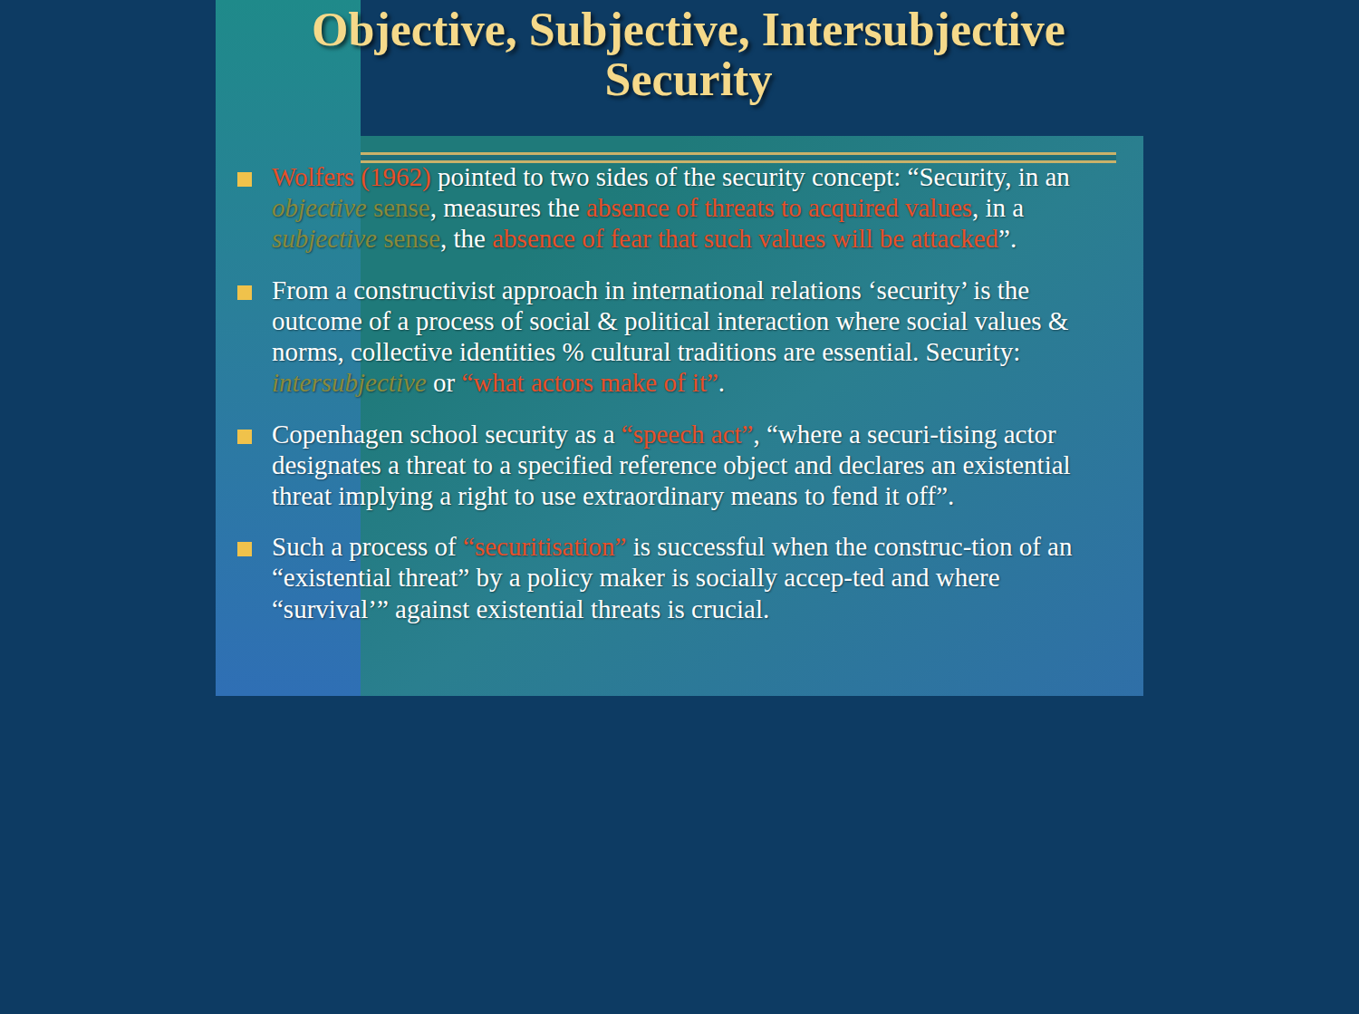Objective, Subjective, Intersubjective
Security
Wolfers (1962) pointed to two sides of the security concept: “Security, in an objective sense, measures the absence of threats to acquired values, in a subjective sense, the absence of fear that such values will be attacked”.
From a constructivist approach in international relations ‘security’ is the outcome of a process of social & political interaction where social values & norms, collective identities % cultural traditions are essential. Security: intersubjective or “what actors make of it”.
Copenhagen school security as a “speech act”, “where a securi-tising actor designates a threat to a specified reference object and declares an existential threat implying a right to use extraordinary means to fend it off”.
Such a process of “securitisation” is successful when the construc-tion of an “existential threat” by a policy maker is socially accep-ted and where “survival’” against existential threats is crucial.